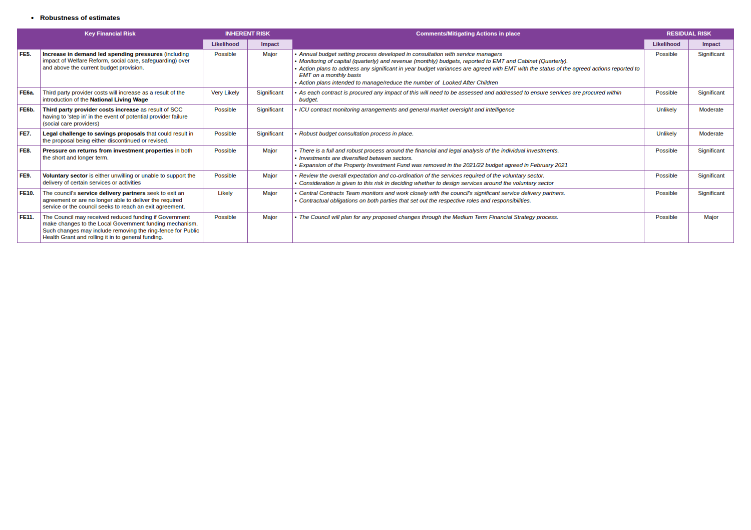Robustness of estimates
| Key Financial Risk | INHERENT RISK | Comments/Mitigating Actions in place | RESIDUAL RISK |
| --- | --- | --- | --- |
| Likelihood | Impact | Likelihood | Impact |
| FE5. | Increase in demand led spending pressures (including impact of Welfare Reform, social care, safeguarding) over and above the current budget provision. | Possible | Major | Annual budget setting process developed in consultation with service managers Monitoring of capital (quarterly) and revenue (monthly) budgets, reported to EMT and Cabinet (Quarterly). Action plans to address any significant in year budget variances are agreed with EMT with the status of the agreed actions reported to EMT on a monthly basis Action plans intended to manage/reduce the number of Looked After Children | Possible | Significant |
| FE6a. | Third party provider costs will increase as a result of the introduction of the National Living Wage | Very Likely | Significant | As each contract is procured any impact of this will need to be assessed and addressed to ensure services are procured within budget. | Possible | Significant |
| FE6b. | Third party provider costs increase as result of SCC having to 'step in' in the event of potential provider failure (social care providers) | Possible | Significant | ICU contract monitoring arrangements and general market oversight and intelligence | Unlikely | Moderate |
| FE7. | Legal challenge to savings proposals that could result in the proposal being either discontinued or revised. | Possible | Significant | Robust budget consultation process in place. | Unlikely | Moderate |
| FE8. | Pressure on returns from investment properties in both the short and longer term. | Possible | Major | There is a full and robust process around the financial and legal analysis of the individual investments. Investments are diversified between sectors. Expansion of the Property Investment Fund was removed in the 2021/22 budget agreed in February 2021 | Possible | Significant |
| FE9. | Voluntary sector is either unwilling or unable to support the delivery of certain services or activities | Possible | Major | Review the overall expectation and co-ordination of the services required of the voluntary sector. Consideration is given to this risk in deciding whether to design services around the voluntary sector | Possible | Significant |
| FE10. | The council's service delivery partners seek to exit an agreement or are no longer able to deliver the required service or the council seeks to reach an exit agreement. | Likely | Major | Central Contracts Team monitors and work closely with the council's significant service delivery partners. Contractual obligations on both parties that set out the respective roles and responsibilities. | Possible | Significant |
| FE11. | The Council may received reduced funding if Government make changes to the Local Government funding mechanism. Such changes may include removing the ring-fence for Public Health Grant and rolling it in to general funding. | Possible | Major | The Council will plan for any proposed changes through the Medium Term Financial Strategy process. | Possible | Major |